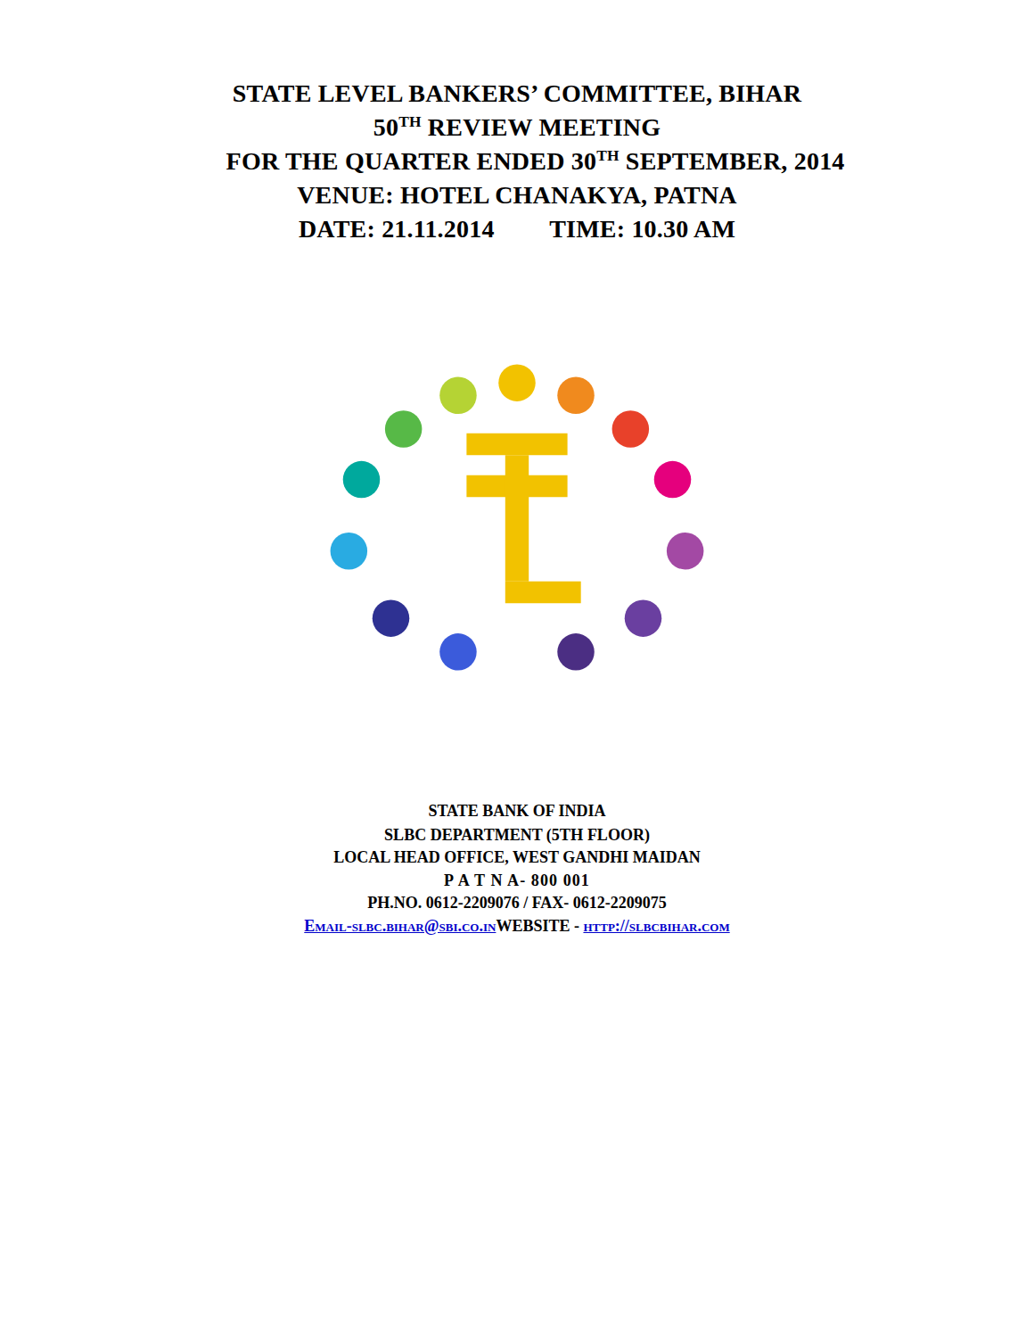STATE LEVEL BANKERS’ COMMITTEE, BIHAR 50TH REVIEW MEETING FOR THE QUARTER ENDED 30TH SEPTEMBER, 2014 VENUE: HOTEL CHANAKYA, PATNA DATE: 21.11.2014 TIME: 10.30 AM
STATE BANK OF INDIA
SLBC DEPARTMENT (5TH FLOOR)
LOCAL HEAD OFFICE, WEST GANDHI MAIDAN
P A T N A- 800 001
PH.NO. 0612-2209076 / FAX- 0612-2209075
Email-slbc.bihar@sbi.co.in WEBSITE - http://slbcbihar.com